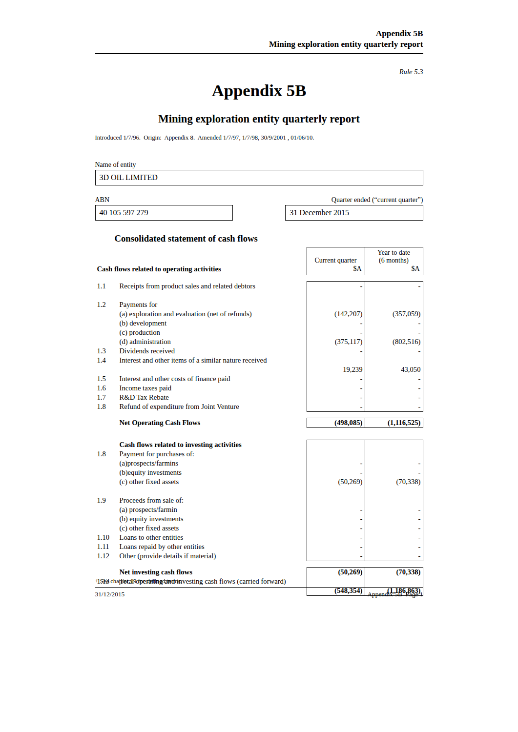Appendix 5B
Mining exploration entity quarterly report
Rule 5.3
Appendix 5B
Mining exploration entity quarterly report
Introduced 1/7/96. Origin: Appendix 8. Amended 1/7/97, 1/7/98, 30/9/2001 , 01/06/10.
Name of entity
3D OIL LIMITED
ABN
Quarter ended (“current quarter”)
40 105 597 279
31 December 2015
Consolidated statement of cash flows
| Cash flows related to operating activities | Current quarter $A | Year to date (6 months) $A |
| 1.1 | Receipts from product sales and related debtors | - | - |
| 1.2 | Payments for | | |
| | (a) exploration and evaluation (net of refunds) | (142,207) | (357,059) |
| | (b) development | - | - |
| | (c) production | - | - |
| | (d) administration | (375,117) | (802,516) |
| 1.3 | Dividends received | - | - |
| 1.4 | Interest and other items of a similar nature received | | |
| | | 19,239 | 43,050 |
| 1.5 | Interest and other costs of finance paid | - | - |
| 1.6 | Income taxes paid | - | - |
| 1.7 | R&D Tax Rebate | - | - |
| 1.8 | Refund of expenditure from Joint Venture | - | - |
| | Net Operating Cash Flows | (498,085) | (1,116,525) |
| | Cash flows related to investing activities | | |
| 1.8 | Payment for purchases of: | | |
| | (a)prospects/farmins | - | - |
| | (b)equity investments | - | - |
| | (c) other fixed assets | (50,269) | (70,338) |
| 1.9 | Proceeds from sale of: | | |
| | (a) prospects/farmin | - | - |
| | (b) equity investments | - | - |
| | (c) other fixed assets | - | - |
| 1.10 | Loans to other entities | - | - |
| 1.11 | Loans repaid by other entities | - | - |
| 1.12 | Other (provide details if material) | - | - |
| | Net investing cash flows | (50,269) | (70,338) |
| 1.13 | Total operating and investing cash flows (carried forward) | | |
| | | (548,354) | (1,186,863) |
+ See chapter 19 for defined terms.
31/12/2015
Appendix 5B Page 1